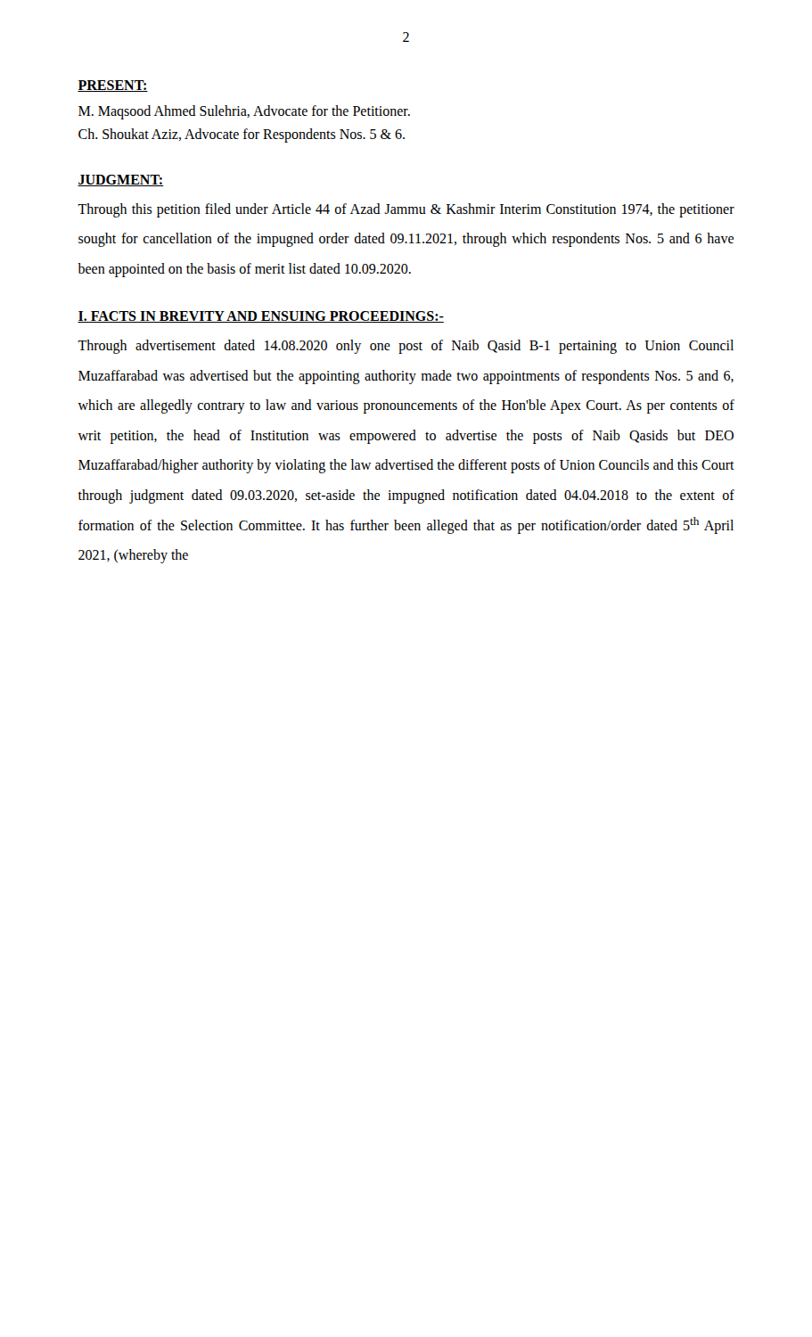2
PRESENT:
M. Maqsood Ahmed Sulehria, Advocate for the Petitioner.
Ch. Shoukat Aziz, Advocate for Respondents Nos. 5 & 6.
JUDGMENT:
Through this petition filed under Article 44 of Azad Jammu & Kashmir Interim Constitution 1974, the petitioner sought for cancellation of the impugned order dated 09.11.2021, through which respondents Nos. 5 and 6 have been appointed on the basis of merit list dated 10.09.2020.
I. FACTS IN BREVITY AND ENSUING PROCEEDINGS:-
Through advertisement dated 14.08.2020 only one post of Naib Qasid B-1 pertaining to Union Council Muzaffarabad was advertised but the appointing authority made two appointments of respondents Nos. 5 and 6, which are allegedly contrary to law and various pronouncements of the Hon'ble Apex Court. As per contents of writ petition, the head of Institution was empowered to advertise the posts of Naib Qasids but DEO Muzaffarabad/higher authority by violating the law advertised the different posts of Union Councils and this Court through judgment dated 09.03.2020, set-aside the impugned notification dated 04.04.2018 to the extent of formation of the Selection Committee. It has further been alleged that as per notification/order dated 5th April 2021, (whereby the